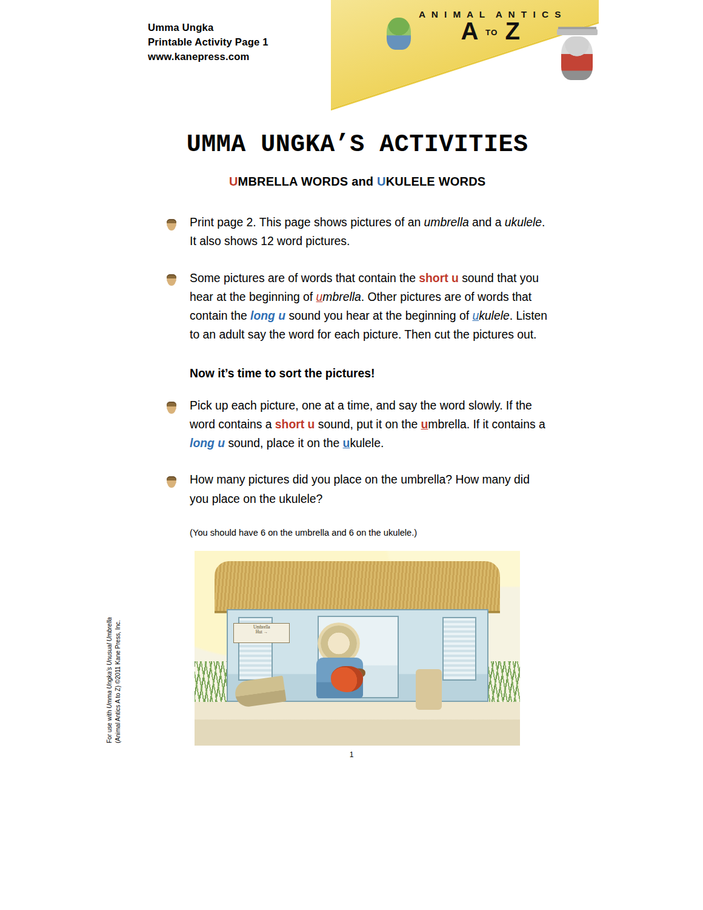Umma Ungka
Printable Activity Page 1
www.kanepress.com
A N I M A L A N T I C S
A TO Z
Umma Ungka’s Activities
UMBRELLA WORDS and UKULELE WORDS
Print page 2. This page shows pictures of an umbrella and a ukulele. It also shows 12 word pictures.
Some pictures are of words that contain the short u sound that you hear at the beginning of umbrella. Other pictures are of words that contain the long u sound you hear at the beginning of ukulele. Listen to an adult say the word for each picture. Then cut the pictures out.
Now it’s time to sort the pictures!
Pick up each picture, one at a time, and say the word slowly. If the word contains a short u sound, put it on the umbrella. If it contains a long u sound, place it on the ukulele.
How many pictures did you place on the umbrella? How many did you place on the ukulele?
(You should have 6 on the umbrella and 6 on the ukulele.)
Umbrella
Hut →
For use with Umma Ungka’s Unusual Umbrella
(Animal Antics A to Z) ©2011 Kane Press, Inc.
1